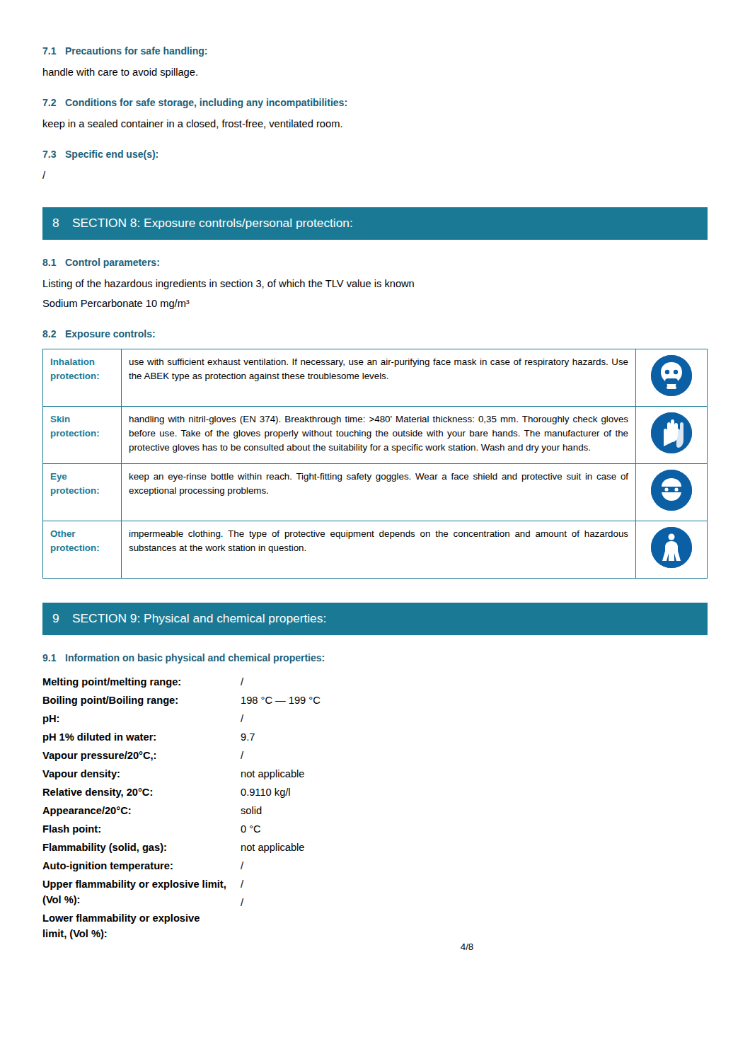7.1 Precautions for safe handling:
handle with care to avoid spillage.
7.2 Conditions for safe storage, including any incompatibilities:
keep in a sealed container in a closed, frost-free, ventilated room.
7.3 Specific end use(s):
/
8 SECTION 8: Exposure controls/personal protection:
8.1 Control parameters:
Listing of the hazardous ingredients in section 3, of which the TLV value is known
Sodium Percarbonate 10 mg/m³
8.2 Exposure controls:
| Inhalation protection: | use with sufficient exhaust ventilation. If necessary, use an air-purifying face mask in case of respiratory hazards. Use the ABEK type as protection against these troublesome levels. | |
| Skin protection: | handling with nitril-gloves (EN 374). Breakthrough time: >480' Material thickness: 0,35 mm. Thoroughly check gloves before use. Take of the gloves properly without touching the outside with your bare hands. The manufacturer of the protective gloves has to be consulted about the suitability for a specific work station. Wash and dry your hands. | |
| Eye protection: | keep an eye-rinse bottle within reach. Tight-fitting safety goggles. Wear a face shield and protective suit in case of exceptional processing problems. | |
| Other protection: | impermeable clothing. The type of protective equipment depends on the concentration and amount of hazardous substances at the work station in question. | |
9 SECTION 9: Physical and chemical properties:
9.1 Information on basic physical and chemical properties:
Melting point/melting range:
/
Boiling point/Boiling range:
198 °C — 199 °C
pH:
/
pH 1% diluted in water:
9.7
Vapour pressure/20°C,:
/
Vapour density:
not applicable
Relative density, 20°C:
0.9110 kg/l
Appearance/20°C:
solid
Flash point:
0 °C
Flammability (solid, gas):
not applicable
Auto-ignition temperature:
/
Upper flammability or explosive limit, (Vol %):
/
Lower flammability or explosive limit, (Vol %):
/
4/8